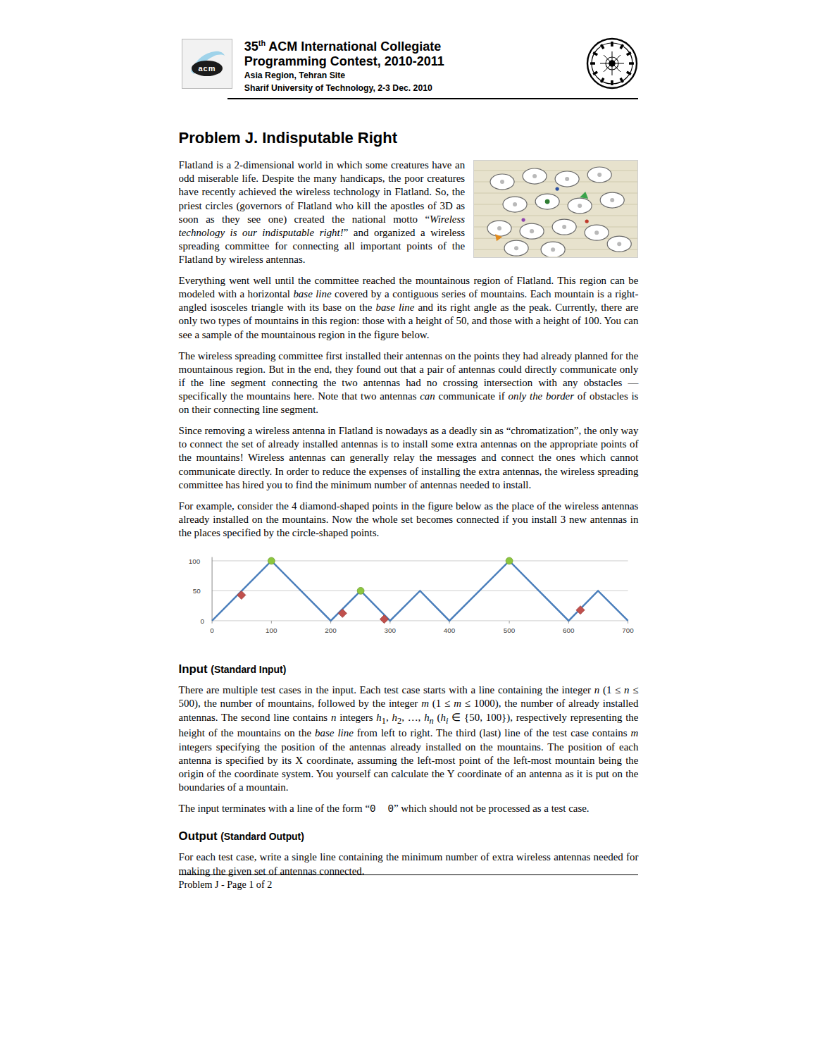acm
35th ACM International Collegiate
Programming Contest, 2010-2011
Asia Region, Tehran Site
Sharif University of Technology, 2-3 Dec. 2010
Problem J. Indisputable Right
Flatland is a 2-dimensional world in which some creatures have an odd miserable life. Despite the many handicaps, the poor creatures have recently achieved the wireless technology in Flatland. So, the priest circles (governors of Flatland who kill the apostles of 3D as soon as they see one) created the national motto “Wireless technology is our indisputable right!” and organized a wireless spreading committee for connecting all important points of the Flatland by wireless antennas.
Everything went well until the committee reached the mountainous region of Flatland. This region can be modeled with a horizontal base line covered by a contiguous series of mountains. Each mountain is a right-angled isosceles triangle with its base on the base line and its right angle as the peak. Currently, there are only two types of mountains in this region: those with a height of 50, and those with a height of 100. You can see a sample of the mountainous region in the figure below.
The wireless spreading committee first installed their antennas on the points they had already planned for the mountainous region. But in the end, they found out that a pair of antennas could directly communicate only if the line segment connecting the two antennas had no crossing intersection with any obstacles — specifically the mountains here. Note that two antennas can communicate if only the border of obstacles is on their connecting line segment.
Since removing a wireless antenna in Flatland is nowadays as a deadly sin as “chromatization”, the only way to connect the set of already installed antennas is to install some extra antennas on the appropriate points of the mountains! Wireless antennas can generally relay the messages and connect the ones which cannot communicate directly. In order to reduce the expenses of installing the extra antennas, the wireless spreading committee has hired you to find the minimum number of antennas needed to install.
For example, consider the 4 diamond-shaped points in the figure below as the place of the wireless antennas already installed on the mountains. Now the whole set becomes connected if you install 3 new antennas in the places specified by the circle-shaped points.
100 50 0 0 100 200 300 400 500 600 700
Input (Standard Input)
There are multiple test cases in the input. Each test case starts with a line containing the integer n (1 ≤ n ≤ 500), the number of mountains, followed by the integer m (1 ≤ m ≤ 1000), the number of already installed antennas. The second line contains n integers h1, h2, …, hn (hi ∈ {50, 100}), respectively representing the height of the mountains on the base line from left to right. The third (last) line of the test case contains m integers specifying the position of the antennas already installed on the mountains. The position of each antenna is specified by its X coordinate, assuming the left-most point of the left-most mountain being the origin of the coordinate system. You yourself can calculate the Y coordinate of an antenna as it is put on the boundaries of a mountain.
The input terminates with a line of the form “0 0” which should not be processed as a test case.
Output (Standard Output)
For each test case, write a single line containing the minimum number of extra wireless antennas needed for making the given set of antennas connected.
Problem J - Page 1 of 2